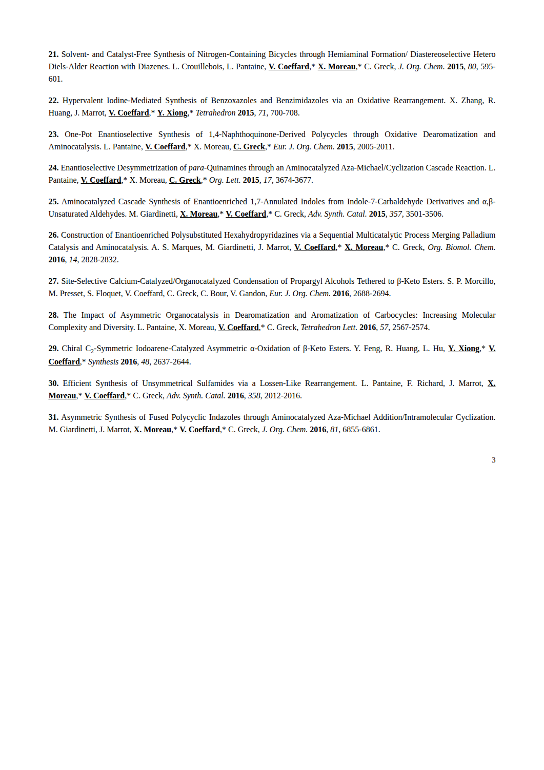21. Solvent- and Catalyst-Free Synthesis of Nitrogen-Containing Bicycles through Hemiaminal Formation/ Diastereoselective Hetero Diels-Alder Reaction with Diazenes. L. Crouillebois, L. Pantaine, V. Coeffard,* X. Moreau,* C. Greck, J. Org. Chem. 2015, 80, 595-601.
22. Hypervalent Iodine-Mediated Synthesis of Benzoxazoles and Benzimidazoles via an Oxidative Rearrangement. X. Zhang, R. Huang, J. Marrot, V. Coeffard,* Y. Xiong,* Tetrahedron 2015, 71, 700-708.
23. One-Pot Enantioselective Synthesis of 1,4-Naphthoquinone-Derived Polycycles through Oxidative Dearomatization and Aminocatalysis. L. Pantaine, V. Coeffard,* X. Moreau, C. Greck,* Eur. J. Org. Chem. 2015, 2005-2011.
24. Enantioselective Desymmetrization of para-Quinamines through an Aminocatalyzed Aza-Michael/Cyclization Cascade Reaction. L. Pantaine, V. Coeffard,* X. Moreau, C. Greck,* Org. Lett. 2015, 17, 3674-3677.
25. Aminocatalyzed Cascade Synthesis of Enantioenriched 1,7-Annulated Indoles from Indole-7-Carbaldehyde Derivatives and α,β-Unsaturated Aldehydes. M. Giardinetti, X. Moreau,* V. Coeffard,* C. Greck, Adv. Synth. Catal. 2015, 357, 3501-3506.
26. Construction of Enantioenriched Polysubstituted Hexahydropyridazines via a Sequential Multicatalytic Process Merging Palladium Catalysis and Aminocatalysis. A. S. Marques, M. Giardinetti, J. Marrot, V. Coeffard,* X. Moreau,* C. Greck, Org. Biomol. Chem. 2016, 14, 2828-2832.
27. Site-Selective Calcium-Catalyzed/Organocatalyzed Condensation of Propargyl Alcohols Tethered to β-Keto Esters. S. P. Morcillo, M. Presset, S. Floquet, V. Coeffard, C. Greck, C. Bour, V. Gandon, Eur. J. Org. Chem. 2016, 2688-2694.
28. The Impact of Asymmetric Organocatalysis in Dearomatization and Aromatization of Carbocycles: Increasing Molecular Complexity and Diversity. L. Pantaine, X. Moreau, V. Coeffard,* C. Greck, Tetrahedron Lett. 2016, 57, 2567-2574.
29. Chiral C2-Symmetric Iodoarene-Catalyzed Asymmetric α-Oxidation of β-Keto Esters. Y. Feng, R. Huang, L. Hu, Y. Xiong,* V. Coeffard,* Synthesis 2016, 48, 2637-2644.
30. Efficient Synthesis of Unsymmetrical Sulfamides via a Lossen-Like Rearrangement. L. Pantaine, F. Richard, J. Marrot, X. Moreau,* V. Coeffard,* C. Greck, Adv. Synth. Catal. 2016, 358, 2012-2016.
31. Asymmetric Synthesis of Fused Polycyclic Indazoles through Aminocatalyzed Aza-Michael Addition/Intramolecular Cyclization. M. Giardinetti, J. Marrot, X. Moreau,* V. Coeffard,* C. Greck, J. Org. Chem. 2016, 81, 6855-6861.
3